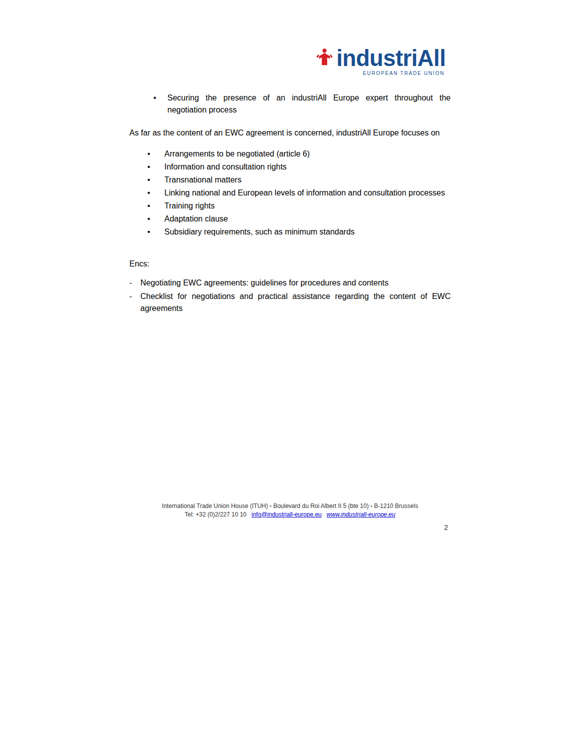industri All
EUROPEAN TRADE UNION
•
Securing the presence of an industriAll Europe expert throughout the negotiation process
As far as the content of an EWC agreement is concerned, industriAll Europe focuses on
•
Arrangements to be negotiated (article 6)
•
Information and consultation rights
•
Transnational matters
•
Linking national and European levels of information and consultation processes
•
Training rights
•
Adaptation clause
•
Subsidiary requirements, such as minimum standards
Encs:
-
Negotiating EWC agreements: guidelines for procedures and contents
-
Checklist for negotiations and practical assistance regarding the content of EWC agreements
International Trade Union House (ITUH) - Boulevard du Roi Albert II 5 (bte 10) - B-1210 Brussels
Tel: +32 (0)2/227 10 10 info@industriall-europe.eu www.industriall-europe.eu
2